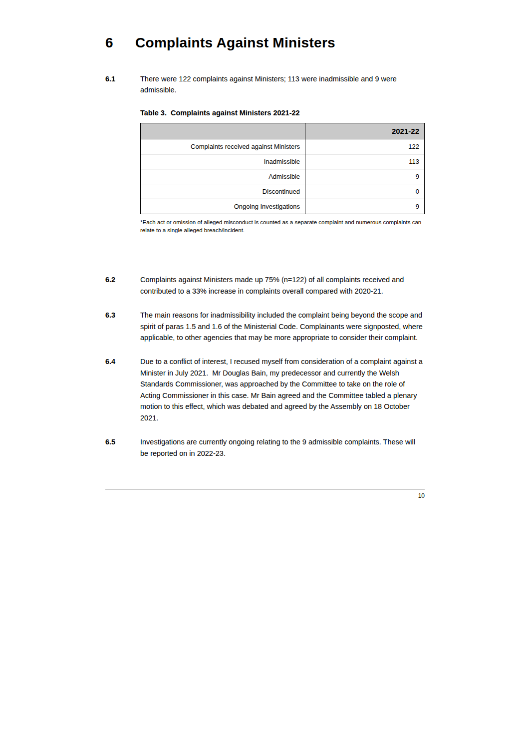6 Complaints Against Ministers
6.1
There were 122 complaints against Ministers; 113 were inadmissible and 9 were admissible.
Table 3. Complaints against Ministers 2021-22
| | 2021-22 |
| --- | --- |
| Complaints received against Ministers | 122 |
| Inadmissible | 113 |
| Admissible | 9 |
| Discontinued | 0 |
| Ongoing Investigations | 9 |
*Each act or omission of alleged misconduct is counted as a separate complaint and numerous complaints can relate to a single alleged breach/incident.
6.2
Complaints against Ministers made up 75% (n=122) of all complaints received and contributed to a 33% increase in complaints overall compared with 2020-21.
6.3
The main reasons for inadmissibility included the complaint being beyond the scope and spirit of paras 1.5 and 1.6 of the Ministerial Code. Complainants were signposted, where applicable, to other agencies that may be more appropriate to consider their complaint.
6.4
Due to a conflict of interest, I recused myself from consideration of a complaint against a Minister in July 2021. Mr Douglas Bain, my predecessor and currently the Welsh Standards Commissioner, was approached by the Committee to take on the role of Acting Commissioner in this case. Mr Bain agreed and the Committee tabled a plenary motion to this effect, which was debated and agreed by the Assembly on 18 October 2021.
6.5
Investigations are currently ongoing relating to the 9 admissible complaints. These will be reported on in 2022-23.
10